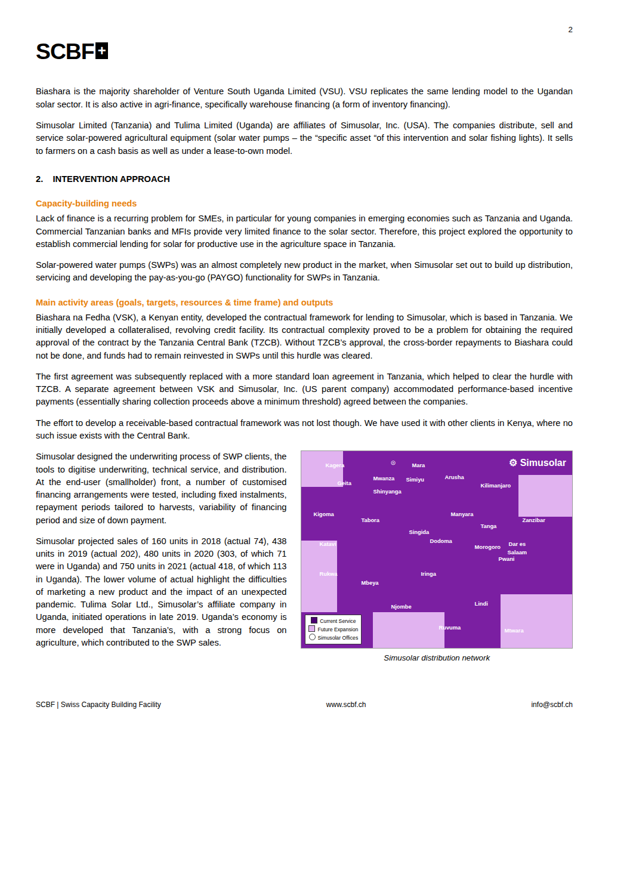2
SCBF+
Biashara is the majority shareholder of Venture South Uganda Limited (VSU). VSU replicates the same lending model to the Ugandan solar sector. It is also active in agri-finance, specifically warehouse financing (a form of inventory financing).
Simusolar Limited (Tanzania) and Tulima Limited (Uganda) are affiliates of Simusolar, Inc. (USA). The companies distribute, sell and service solar-powered agricultural equipment (solar water pumps – the “specific asset “of this intervention and solar fishing lights). It sells to farmers on a cash basis as well as under a lease-to-own model.
2. INTERVENTION APPROACH
Capacity-building needs
Lack of finance is a recurring problem for SMEs, in particular for young companies in emerging economies such as Tanzania and Uganda. Commercial Tanzanian banks and MFIs provide very limited finance to the solar sector. Therefore, this project explored the opportunity to establish commercial lending for solar for productive use in the agriculture space in Tanzania.
Solar-powered water pumps (SWPs) was an almost completely new product in the market, when Simusolar set out to build up distribution, servicing and developing the pay-as-you-go (PAYGO) functionality for SWPs in Tanzania.
Main activity areas (goals, targets, resources & time frame) and outputs
Biashara na Fedha (VSK), a Kenyan entity, developed the contractual framework for lending to Simusolar, which is based in Tanzania. We initially developed a collateralised, revolving credit facility. Its contractual complexity proved to be a problem for obtaining the required approval of the contract by the Tanzania Central Bank (TZCB). Without TZCB’s approval, the cross-border repayments to Biashara could not be done, and funds had to remain reinvested in SWPs until this hurdle was cleared.
The first agreement was subsequently replaced with a more standard loan agreement in Tanzania, which helped to clear the hurdle with TZCB. A separate agreement between VSK and Simusolar, Inc. (US parent company) accommodated performance-based incentive payments (essentially sharing collection proceeds above a minimum threshold) agreed between the companies.
The effort to develop a receivable-based contractual framework was not lost though. We have used it with other clients in Kenya, where no such issue exists with the Central Bank.
Simusolar designed the underwriting process of SWP clients, the tools to digitise underwriting, technical service, and distribution. At the end-user (smallholder) front, a number of customised financing arrangements were tested, including fixed instalments, repayment periods tailored to harvests, variability of financing period and size of down payment.
Simusolar projected sales of 160 units in 2018 (actual 74), 438 units in 2019 (actual 202), 480 units in 2020 (303, of which 71 were in Uganda) and 750 units in 2021 (actual 418, of which 113 in Uganda). The lower volume of actual highlight the difficulties of marketing a new product and the impact of an unexpected pandemic. Tulima Solar Ltd., Simusolar’s affiliate company in Uganda, initiated operations in late 2019. Uganda’s economy is more developed that Tanzania’s, with a strong focus on agriculture, which contributed to the SWP sales.
⚙ Simusolar
Kagera ☉ Mara Mwanza Simiyu Arusha Kilimanjaro Geita Shinyanga Kigoma Tabora Manyara Singida Tanga Katavi Dodoma Morogoro Dar es
Salaam Pwani Rukwa Mbeya Iringa Njombe Lindi Ruvuma Mtwara Zanzibar
Current Service
Future Expansion
Simusolar Offices
Simusolar distribution network
SCBF | Swiss Capacity Building Facility www.scbf.ch info@scbf.ch